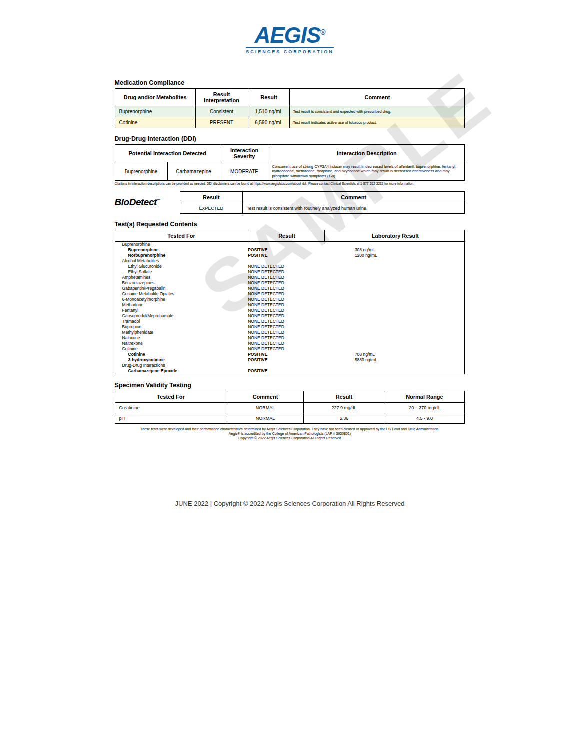SAMPLE
AEGIS®
SCIENCES CORPORATION
Medication Compliance
| Drug and/or Metabolites | Result Interpretation | Result | Comment |
| --- | --- | --- | --- |
| Buprenorphine | Consistent | 1,510 ng/mL | Test result is consistent and expected with prescribed drug. |
| Cotinine | PRESENT | 6,590 ng/mL | Test result indicates active use of tobacco product. |
Drug-Drug Interaction (DDI)
| Potential Interaction Detected | Interaction Severity | Interaction Description |
| --- | --- | --- |
| Buprenorphine | Carbamazepine | MODERATE | Concurrent use of strong CYP3A4 inducer may result in decreased levels of alfentanil, buprenorphine, fentanyl, hydrocodone, methadone, morphine, and oxycodone which may result in decreased effectiveness and may precipitate withdrawal symptoms.(1-8) |
Citations in interaction descriptions can be provided as needed. DDI disclaimers can be found at https://www.aegislabs.com/about-ddi. Please contact Clinical Scientists at 1-877-552-3232 for more information.
BioDetect™
| Result | Comment |
| --- | --- |
| EXPECTED | Test result is consistent with routinely analyzed human urine. |
Test(s) Requested Contents
| Tested For | Result | Laboratory Result |
| --- | --- | --- |
| Buprenorphine | | |
| Buprenorphine | POSITIVE | 308 ng/mL |
| Norbuprenorphine | POSITIVE | 1200 ng/mL |
| Alcohol Metabolites | | |
| Ethyl Glucuronide | NONE DETECTED | |
| Ethyl Sulfate | NONE DETECTED | |
| Amphetamines | NONE DETECTED | |
| Benzodiazepines | NONE DETECTED | |
| Gabapentin/Pregabalin | NONE DETECTED | |
| Cocaine Metabolite Opiates | NONE DETECTED | |
| 6-Monoacetylmorphine | NONE DETECTED | |
| Methadone | NONE DETECTED | |
| Fentanyl | NONE DETECTED | |
| Carisoprodol/Meprobamate | NONE DETECTED | |
| Tramadol | NONE DETECTED | |
| Bupropion | NONE DETECTED | |
| Methylphenidate | NONE DETECTED | |
| Naloxone | NONE DETECTED | |
| Naltrexone | NONE DETECTED | |
| Cotinine | NONE DETECTED | |
| Cotinine | POSITIVE | 708 ng/mL |
| 3-hydroxycotinine | POSITIVE | 5880 ng/mL |
| Drug-Drug Interactions | | |
| Carbamazepine Epoxide | POSITIVE | |
Specimen Validity Testing
| Tested For | Comment | Result | Normal Range |
| --- | --- | --- | --- |
| Creatinine | NORMAL | 227.9 mg/dL | 20 – 370 mg/dL |
| pH | NORMAL | 5.36 | 4.5 - 9.0 |
These tests were developed and their performance characteristics determined by Aegis Sciences Corporation. They have not been cleared or approved by the US Food and Drug Administration.
Aegis® is accredited by the College of American Pathologists (LAP # 3930801)
Copyright © 2022 Aegis Sciences Corporation All Rights Reserved
JUNE 2022 | Copyright © 2022 Aegis Sciences Corporation All Rights Reserved